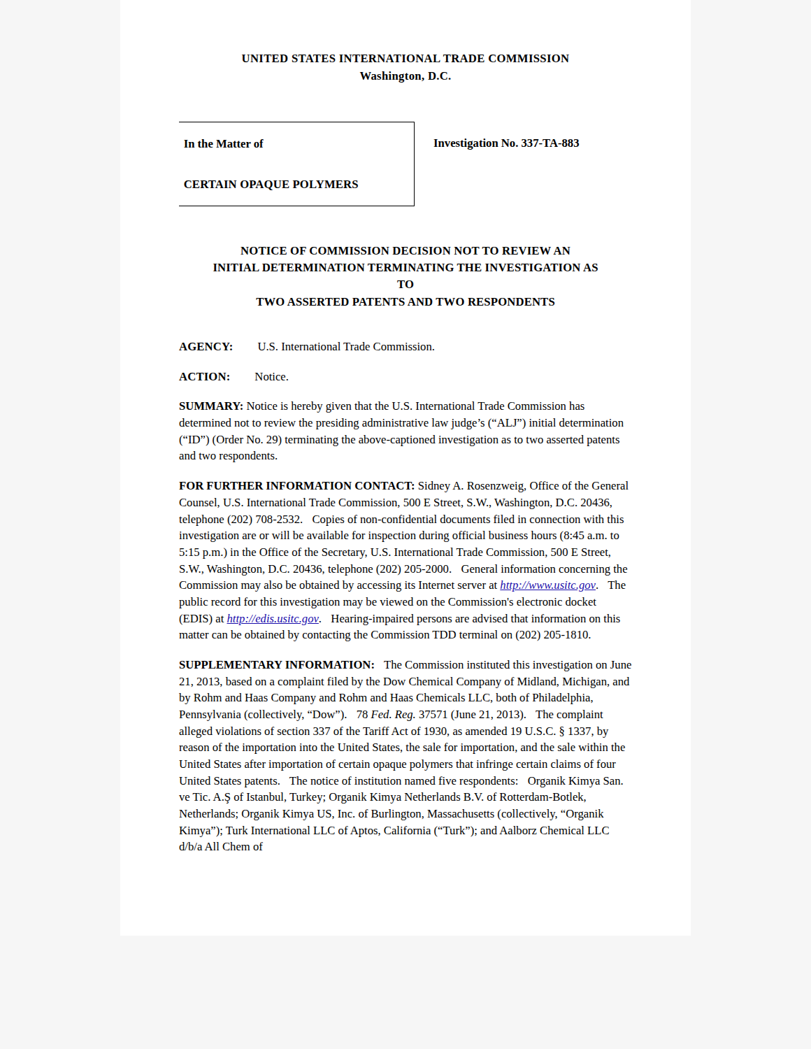UNITED STATES INTERNATIONAL TRADE COMMISSION Washington, D.C.
In the Matter of
CERTAIN OPAQUE POLYMERS
Investigation No. 337-TA-883
NOTICE OF COMMISSION DECISION NOT TO REVIEW AN
INITIAL DETERMINATION TERMINATING THE INVESTIGATION AS TO
TWO ASSERTED PATENTS AND TWO RESPONDENTS
AGENCY: U.S. International Trade Commission.
ACTION: Notice.
SUMMARY: Notice is hereby given that the U.S. International Trade Commission has determined not to review the presiding administrative law judge’s (“ALJ”) initial determination (“ID”) (Order No. 29) terminating the above-captioned investigation as to two asserted patents and two respondents.
FOR FURTHER INFORMATION CONTACT: Sidney A. Rosenzweig, Office of the General Counsel, U.S. International Trade Commission, 500 E Street, S.W., Washington, D.C. 20436, telephone (202) 708-2532. Copies of non-confidential documents filed in connection with this investigation are or will be available for inspection during official business hours (8:45 a.m. to 5:15 p.m.) in the Office of the Secretary, U.S. International Trade Commission, 500 E Street, S.W., Washington, D.C. 20436, telephone (202) 205-2000. General information concerning the Commission may also be obtained by accessing its Internet server at http://www.usitc.gov. The public record for this investigation may be viewed on the Commission's electronic docket (EDIS) at http://edis.usitc.gov. Hearing-impaired persons are advised that information on this matter can be obtained by contacting the Commission TDD terminal on (202) 205-1810.
SUPPLEMENTARY INFORMATION: The Commission instituted this investigation on June 21, 2013, based on a complaint filed by the Dow Chemical Company of Midland, Michigan, and by Rohm and Haas Company and Rohm and Haas Chemicals LLC, both of Philadelphia, Pennsylvania (collectively, “Dow”). 78 Fed. Reg. 37571 (June 21, 2013). The complaint alleged violations of section 337 of the Tariff Act of 1930, as amended 19 U.S.C. § 1337, by reason of the importation into the United States, the sale for importation, and the sale within the United States after importation of certain opaque polymers that infringe certain claims of four United States patents. The notice of institution named five respondents: Organik Kimya San. ve Tic. A.Ş of Istanbul, Turkey; Organik Kimya Netherlands B.V. of Rotterdam-Botlek, Netherlands; Organik Kimya US, Inc. of Burlington, Massachusetts (collectively, “Organik Kimya”); Turk International LLC of Aptos, California (“Turk”); and Aalborz Chemical LLC d/b/a All Chem of